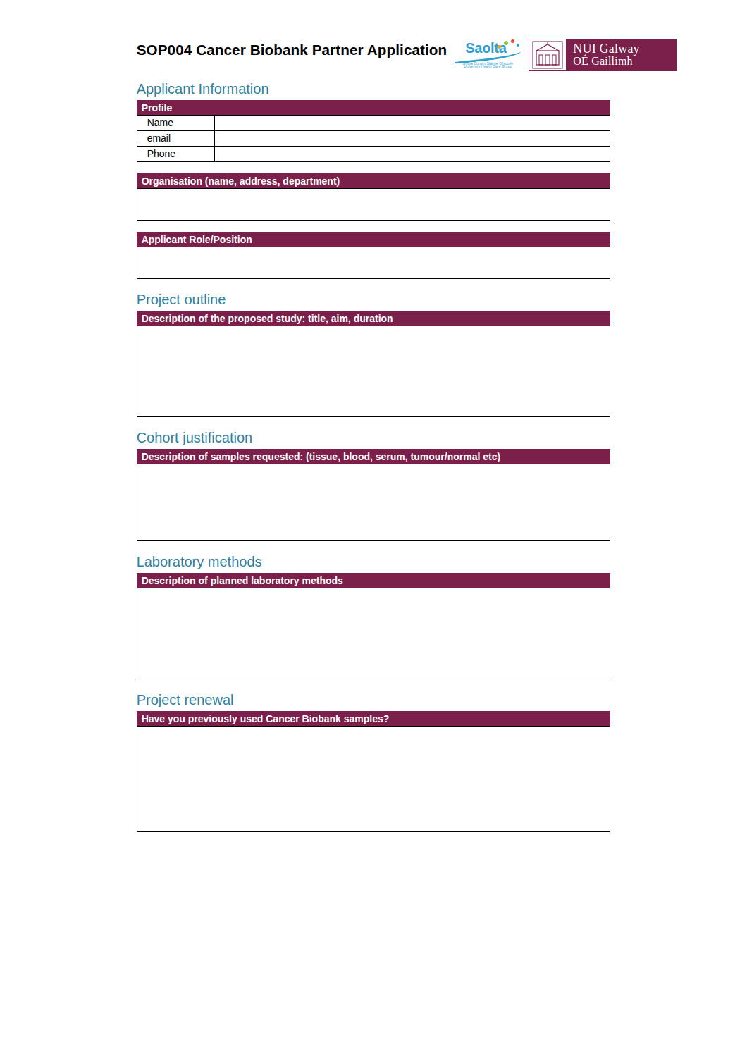SOP004 Cancer Biobank Partner Application
Saolta
Grúpa Cúraim Sláinte Ollscoile University Health Care Group
NUI Galway
OÉ Gaillimh
Applicant Information
Profile
| Name | |
| email | |
| Phone | |
Organisation (name, address, department)
Applicant Role/Position
Project outline
Description of the proposed study: title, aim, duration
Cohort justification
Description of samples requested: (tissue, blood, serum, tumour/normal etc)
Laboratory methods
Description of planned laboratory methods
Project renewal
Have you previously used Cancer Biobank samples?